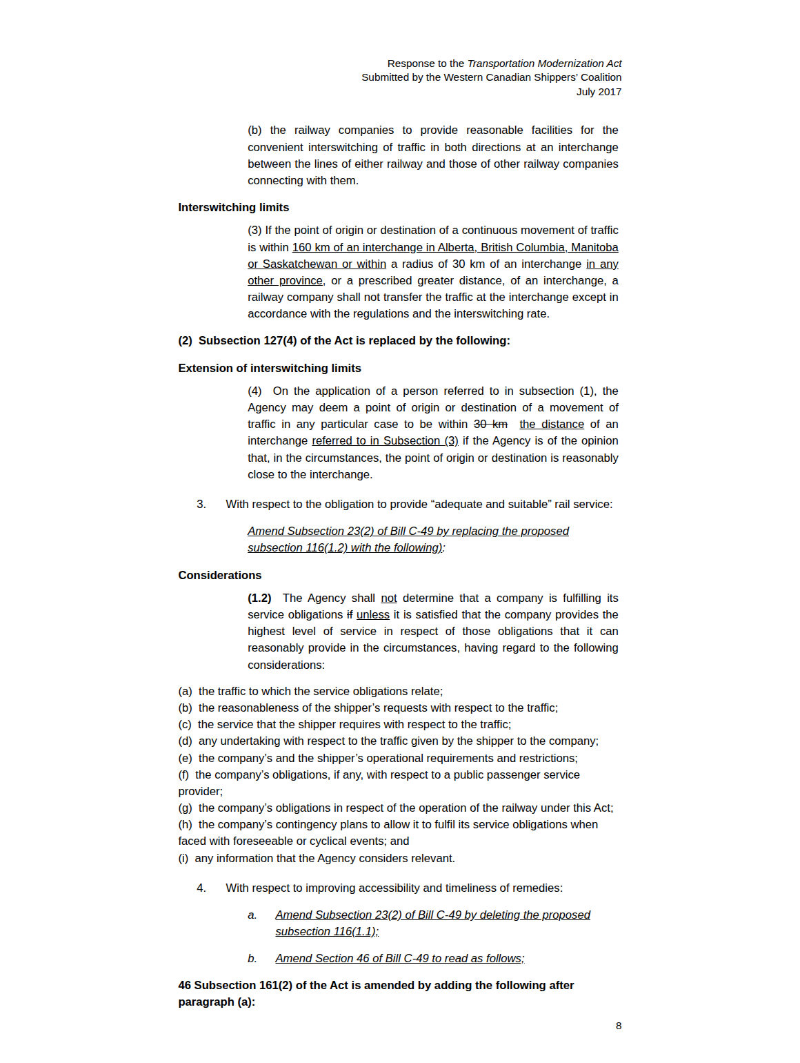Response to the Transportation Modernization Act
Submitted by the Western Canadian Shippers’ Coalition
July 2017
(b) the railway companies to provide reasonable facilities for the convenient interswitching of traffic in both directions at an interchange between the lines of either railway and those of other railway companies connecting with them.
Interswitching limits
(3) If the point of origin or destination of a continuous movement of traffic is within 160 km of an interchange in Alberta, British Columbia, Manitoba or Saskatchewan or within a radius of 30 km of an interchange in any other province, or a prescribed greater distance, of an interchange, a railway company shall not transfer the traffic at the interchange except in accordance with the regulations and the interswitching rate.
(2) Subsection 127(4) of the Act is replaced by the following:
Extension of interswitching limits
(4) On the application of a person referred to in subsection (1), the Agency may deem a point of origin or destination of a movement of traffic in any particular case to be within 30 km the distance of an interchange referred to in Subsection (3) if the Agency is of the opinion that, in the circumstances, the point of origin or destination is reasonably close to the interchange.
3.
With respect to the obligation to provide “adequate and suitable” rail service:
Amend Subsection 23(2) of Bill C-49 by replacing the proposed subsection 116(1.2) with the following):
Considerations
(1.2) The Agency shall not determine that a company is fulfilling its service obligations if unless it is satisfied that the company provides the highest level of service in respect of those obligations that it can reasonably provide in the circumstances, having regard to the following considerations:
(a) the traffic to which the service obligations relate;
(b) the reasonableness of the shipper’s requests with respect to the traffic;
(c) the service that the shipper requires with respect to the traffic;
(d) any undertaking with respect to the traffic given by the shipper to the company;
(e) the company’s and the shipper’s operational requirements and restrictions;
(f) the company’s obligations, if any, with respect to a public passenger service provider;
(g) the company’s obligations in respect of the operation of the railway under this Act;
(h) the company’s contingency plans to allow it to fulfil its service obligations when faced with foreseeable or cyclical events; and
(i) any information that the Agency considers relevant.
4.
With respect to improving accessibility and timeliness of remedies:
a.
Amend Subsection 23(2) of Bill C-49 by deleting the proposed subsection 116(1.1);
b.
Amend Section 46 of Bill C-49 to read as follows;
46 Subsection 161(2) of the Act is amended by adding the following after paragraph (a):
8